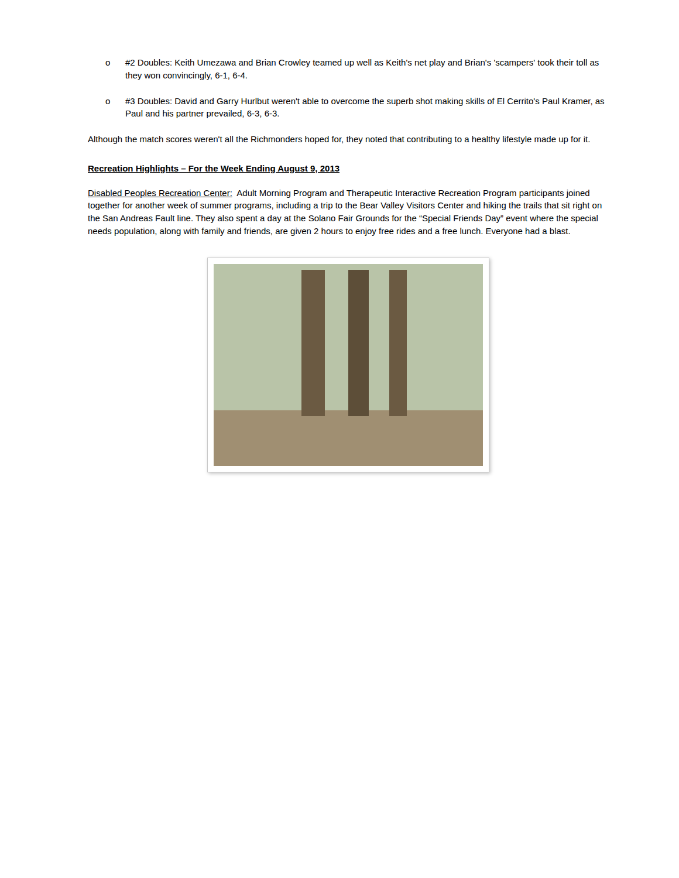#2 Doubles: Keith Umezawa and Brian Crowley teamed up well as Keith's net play and Brian's 'scampers' took their toll as they won convincingly, 6-1, 6-4.
#3 Doubles: David and Garry Hurlbut weren't able to overcome the superb shot making skills of El Cerrito's Paul Kramer, as Paul and his partner prevailed, 6-3, 6-3.
Although the match scores weren't all the Richmonders hoped for, they noted that contributing to a healthy lifestyle made up for it.
Recreation Highlights – For the Week Ending August 9, 2013
Disabled Peoples Recreation Center: Adult Morning Program and Therapeutic Interactive Recreation Program participants joined together for another week of summer programs, including a trip to the Bear Valley Visitors Center and hiking the trails that sit right on the San Andreas Fault line. They also spent a day at the Solano Fair Grounds for the “Special Friends Day” event where the special needs population, along with family and friends, are given 2 hours to enjoy free rides and a free lunch. Everyone had a blast.